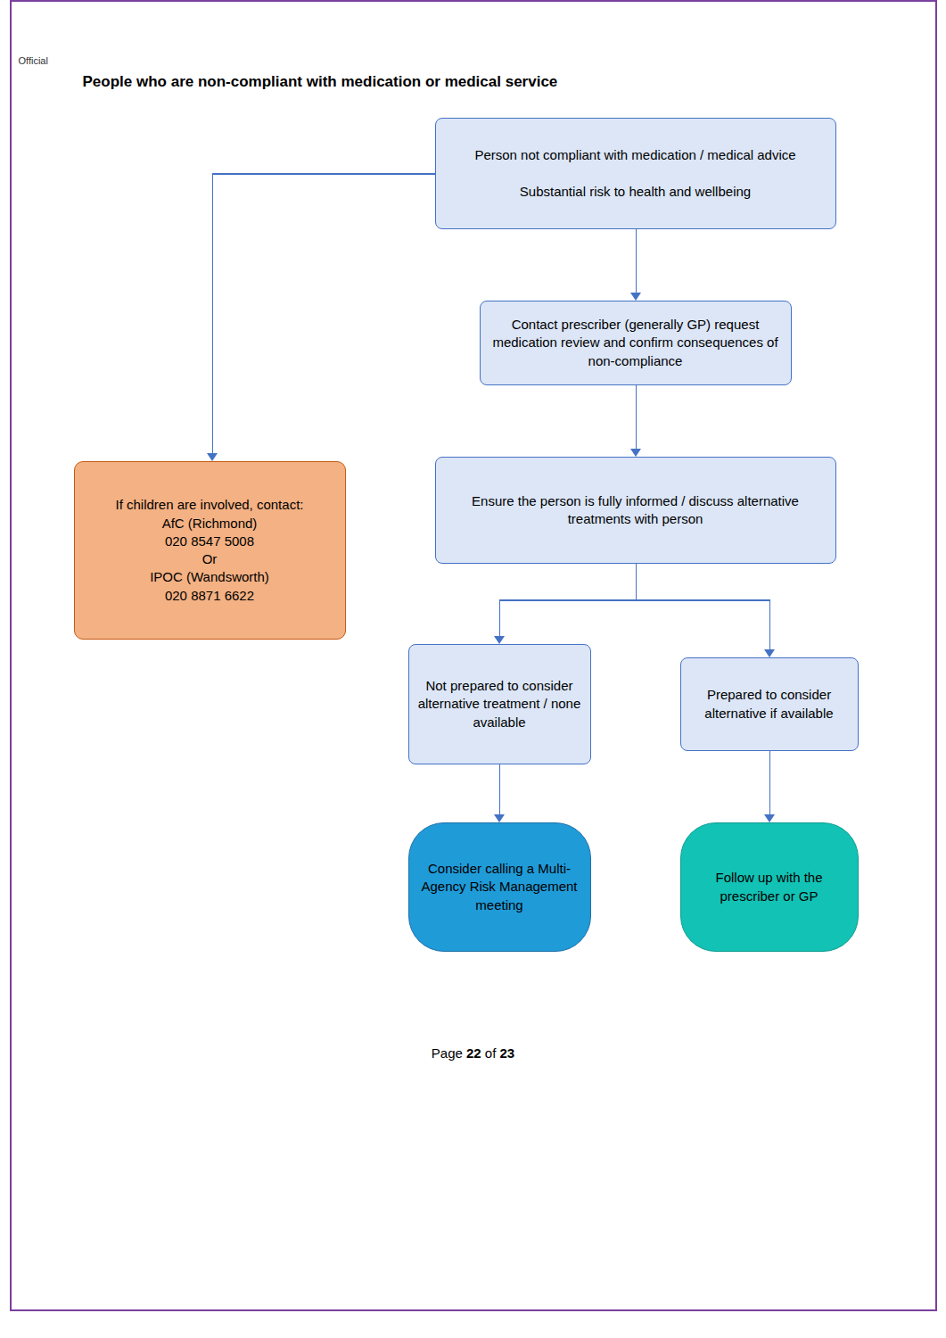Official
People who are non-compliant with medication or medical service
Person not compliant with medication / medical advice
Substantial risk to health and wellbeing
Contact prescriber (generally GP) request medication review and confirm consequences of non-compliance
Ensure the person is fully informed / discuss alternative treatments with person
Not prepared to consider alternative treatment / none available
Prepared to consider alternative if available
Consider calling a Multi-Agency Risk Management meeting
Follow up with the prescriber or GP
If children are involved, contact:
AfC (Richmond)
020 8547 5008
Or
IPOC (Wandsworth)
020 8871 6622
Page 22 of 23